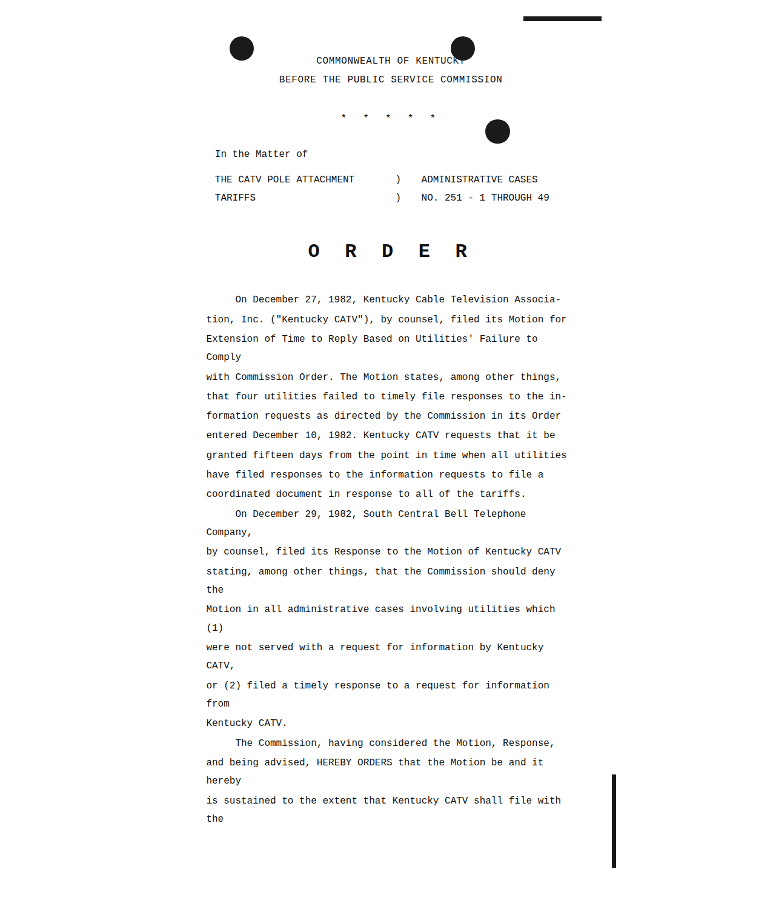COMMONWEALTH OF KENTUCKY
BEFORE THE PUBLIC SERVICE COMMISSION
* * * * *
In the Matter of
| THE CATV POLE ATTACHMENT TARIFFS | ) ) | ADMINISTRATIVE CASES NO. 251 - 1 THROUGH 49 |
O R D E R
On December 27, 1982, Kentucky Cable Television Associa-
tion, Inc. ("Kentucky CATV"), by counsel, filed its Motion for
Extension of Time to Reply Based on Utilities' Failure to Comply
with Commission Order. The Motion states, among other things,
that four utilities failed to timely file responses to the in-
formation requests as directed by the Commission in its Order
entered December 10, 1982. Kentucky CATV requests that it be
granted fifteen days from the point in time when all utilities
have filed responses to the information requests to file a
coordinated document in response to all of the tariffs.
On December 29, 1982, South Central Bell Telephone Company,
by counsel, filed its Response to the Motion of Kentucky CATV
stating, among other things, that the Commission should deny the
Motion in all administrative cases involving utilities which (1)
were not served with a request for information by Kentucky CATV,
or (2) filed a timely response to a request for information from
Kentucky CATV.
The Commission, having considered the Motion, Response,
and being advised, HEREBY ORDERS that the Motion be and it hereby
is sustained to the extent that Kentucky CATV shall file with the